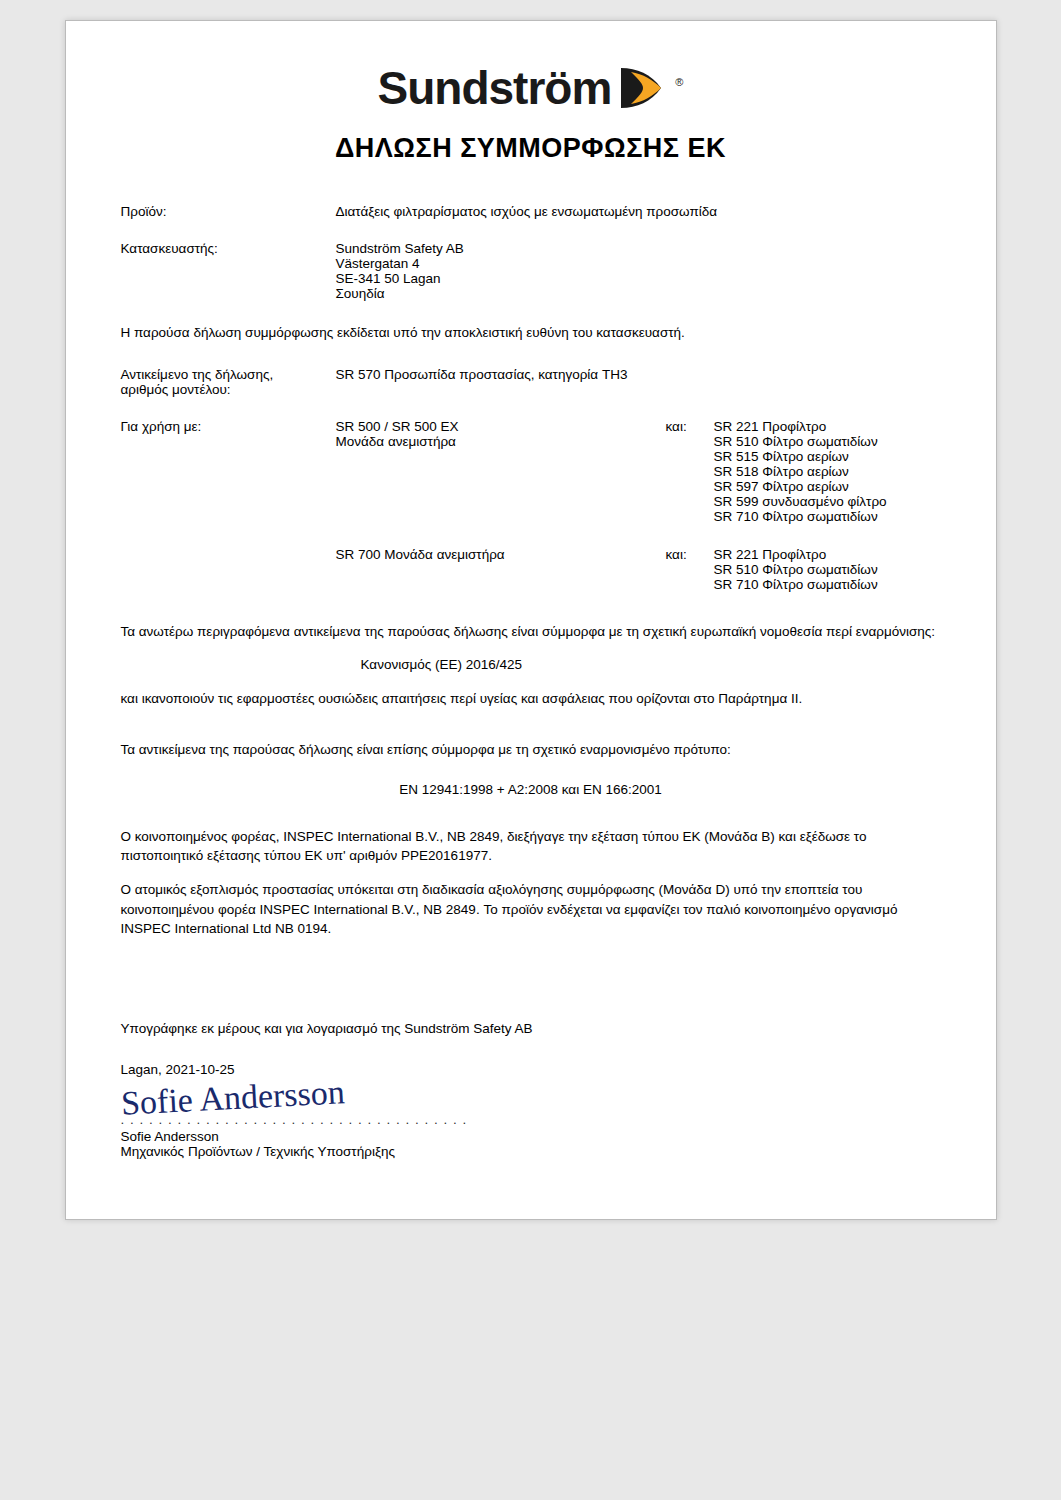Sundström ®
ΔΗΛΩΣΗ ΣΥΜΜΟΡΦΩΣΗΣ ΕΚ
| Προϊόν: | Διατάξεις φιλτραρίσματος ισχύος με ενσωματωμένη προσωπίδα |
| Κατασκευαστής: | Sundström Safety AB Västergatan 4 SE-341 50 Lagan Σουηδία |
Η παρούσα δήλωση συμμόρφωσης εκδίδεται υπό την αποκλειστική ευθύνη του κατασκευαστή.
| Αντικείμενο της δήλωσης, αριθμός μοντέλου: | SR 570 Προσωπίδα προστασίας, κατηγορία TH3 |
| Για χρήση με: | SR 500 / SR 500 EX Μονάδα ανεμιστήρα | και: | SR 221 Προφίλτρο SR 510 Φίλτρο σωματιδίων SR 515 Φίλτρο αερίων SR 518 Φίλτρο αερίων SR 597 Φίλτρο αερίων SR 599 συνδυασμένο φίλτρο SR 710 Φίλτρο σωματιδίων |
| | SR 700 Μονάδα ανεμιστήρα | και: | SR 221 Προφίλτρο SR 510 Φίλτρο σωματιδίων SR 710 Φίλτρο σωματιδίων |
Τα ανωτέρω περιγραφόμενα αντικείμενα της παρούσας δήλωσης είναι σύμμορφα με τη σχετική ευρωπαϊκή νομοθεσία περί εναρμόνισης:
Κανονισμός (ΕΕ) 2016/425
και ικανοποιούν τις εφαρμοστέες ουσιώδεις απαιτήσεις περί υγείας και ασφάλειας που ορίζονται στο Παράρτημα II.
Τα αντικείμενα της παρούσας δήλωσης είναι επίσης σύμμορφα με τη σχετικό εναρμονισμένο πρότυπο:
EN 12941:1998 + A2:2008 και EN 166:2001
Ο κοινοποιημένος φορέας, INSPEC International B.V., NB 2849, διεξήγαγε την εξέταση τύπου ΕΚ (Μονάδα B) και εξέδωσε το πιστοποιητικό εξέτασης τύπου ΕΚ υπ' αριθμόν PPE20161977.
Ο ατομικός εξοπλισμός προστασίας υπόκειται στη διαδικασία αξιολόγησης συμμόρφωσης (Μονάδα D) υπό την εποπτεία του κοινοποιημένου φορέα INSPEC International B.V., NB 2849. Το προϊόν ενδέχεται να εμφανίζει τον παλιό κοινοποιημένο οργανισμό INSPEC International Ltd NB 0194.
Υπογράφηκε εκ μέρους και για λογαριασμό της Sundström Safety AB
Lagan, 2021-10-25
Sofie Andersson
. . . . . . . . . . . . . . . . . . . . . . . . . . . . . . . . . . . . .
Sofie Andersson
Μηχανικός Προϊόντων / Τεχνικής Υποστήριξης